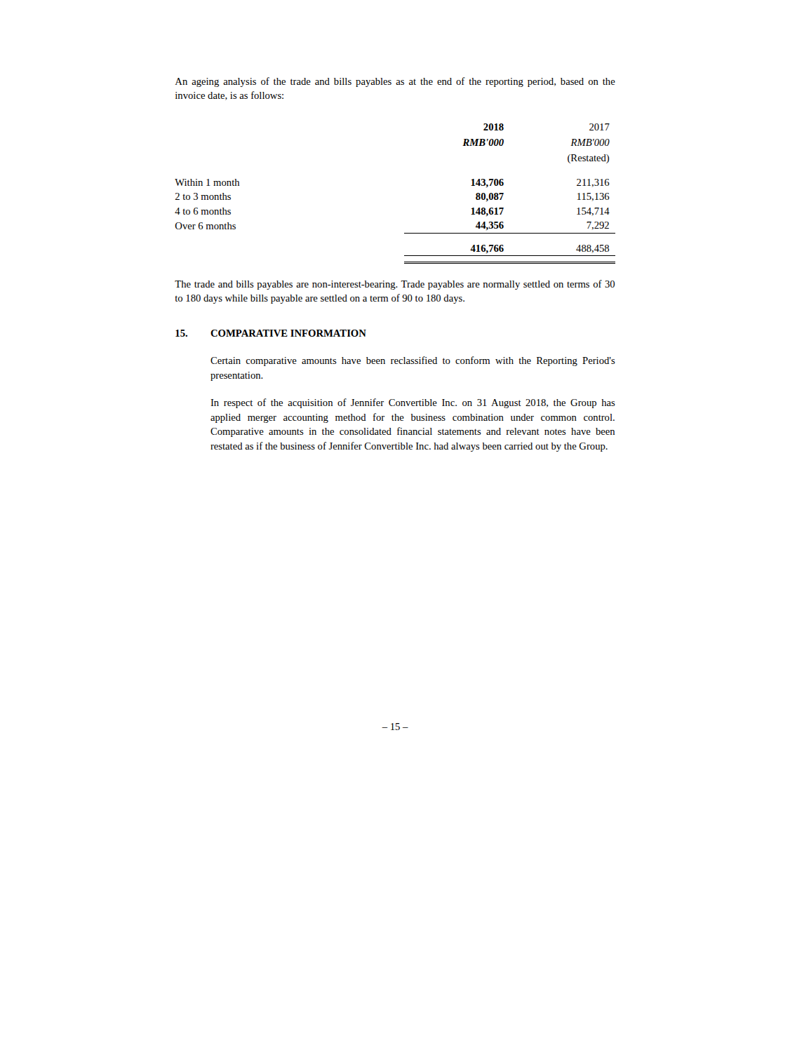An ageing analysis of the trade and bills payables as at the end of the reporting period, based on the invoice date, is as follows:
| | 2018 | 2017 |
| | RMB'000 | RMB'000 |
| | | (Restated) |
| Within 1 month | 143,706 | 211,316 |
| 2 to 3 months | 80,087 | 115,136 |
| 4 to 6 months | 148,617 | 154,714 |
| Over 6 months | 44,356 | 7,292 |
| | 416,766 | 488,458 |
The trade and bills payables are non-interest-bearing. Trade payables are normally settled on terms of 30 to 180 days while bills payable are settled on a term of 90 to 180 days.
15.
COMPARATIVE INFORMATION
Certain comparative amounts have been reclassified to conform with the Reporting Period's presentation.
In respect of the acquisition of Jennifer Convertible Inc. on 31 August 2018, the Group has applied merger accounting method for the business combination under common control. Comparative amounts in the consolidated financial statements and relevant notes have been restated as if the business of Jennifer Convertible Inc. had always been carried out by the Group.
– 15 –